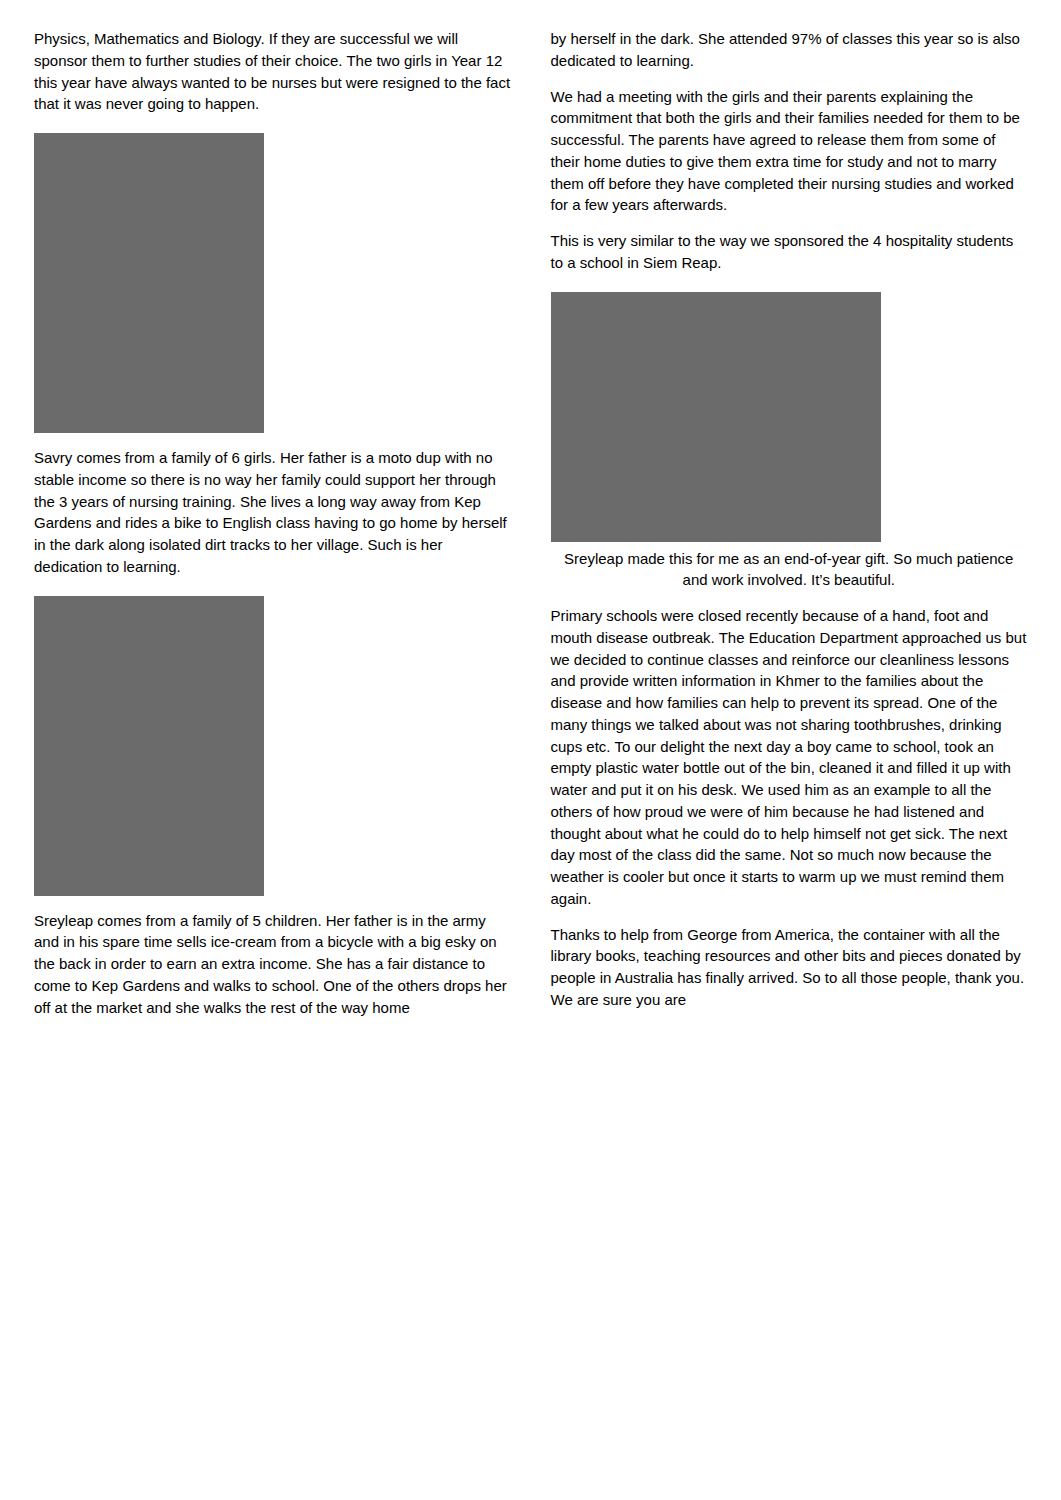Physics, Mathematics and Biology. If they are successful we will sponsor them to further studies of their choice. The two girls in Year 12 this year have always wanted to be nurses but were resigned to the fact that it was never going to happen.
Savry comes from a family of 6 girls. Her father is a moto dup with no stable income so there is no way her family could support her through the 3 years of nursing training. She lives a long way away from Kep Gardens and rides a bike to English class having to go home by herself in the dark along isolated dirt tracks to her village. Such is her dedication to learning.
Sreyleap comes from a family of 5 children. Her father is in the army and in his spare time sells ice-cream from a bicycle with a big esky on the back in order to earn an extra income. She has a fair distance to come to Kep Gardens and walks to school. One of the others drops her off at the market and she walks the rest of the way home
by herself in the dark. She attended 97% of classes this year so is also dedicated to learning.
We had a meeting with the girls and their parents explaining the commitment that both the girls and their families needed for them to be successful. The parents have agreed to release them from some of their home duties to give them extra time for study and not to marry them off before they have completed their nursing studies and worked for a few years afterwards.
This is very similar to the way we sponsored the 4 hospitality students to a school in Siem Reap.
Sreyleap made this for me as an end-of-year gift. So much patience and work involved. It’s beautiful.
Primary schools were closed recently because of a hand, foot and mouth disease outbreak. The Education Department approached us but we decided to continue classes and reinforce our cleanliness lessons and provide written information in Khmer to the families about the disease and how families can help to prevent its spread. One of the many things we talked about was not sharing toothbrushes, drinking cups etc. To our delight the next day a boy came to school, took an empty plastic water bottle out of the bin, cleaned it and filled it up with water and put it on his desk. We used him as an example to all the others of how proud we were of him because he had listened and thought about what he could do to help himself not get sick. The next day most of the class did the same. Not so much now because the weather is cooler but once it starts to warm up we must remind them again.
Thanks to help from George from America, the container with all the library books, teaching resources and other bits and pieces donated by people in Australia has finally arrived. So to all those people, thank you. We are sure you are